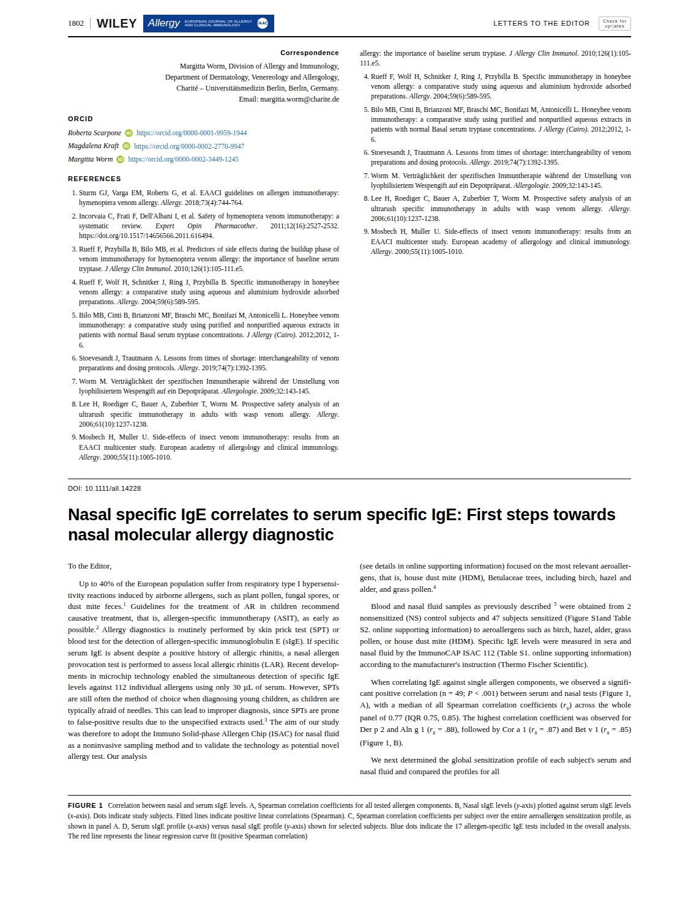1802 WILEY Allergy European Journal of Allergy
and Clinical Immunology EAACI
LETTERS TO THE EDITOR Check for
updates
Correspondence
Margitta Worm, Division of Allergy and Immunology,
Department of Dermatology, Venereology and Allergology,
Charité – Universitätsmedizin Berlin, Berlin, Germany.
Email: margitta.worm@charite.de
ORCID
Roberta Scarpone iD https://orcid.org/0000-0001-9959-1944
Magdalena Kraft iD https://orcid.org/0000-0002-2770-9947
Margitta Worm iD https://orcid.org/0000-0002-3449-1245
REFERENCES
Sturm GJ, Varga EM, Roberts G, et al. EAACI guidelines on allergen immunotherapy: hymenoptera venom allergy. Allergy. 2018;73(4):744-764.
Incorvaia C, Frati F, Dell'Albani I, et al. Safety of hymenoptera venom immunotherapy: a systematic review. Expert Opin Pharmacother. 2011;12(16):2527-2532. https://doi.org/10.1517/14656566.2011.616494.
Rueff F, Przybilla B, Bilo MB, et al. Predictors of side effects during the buildup phase of venom immunotherapy for hymenoptera venom allergy: the importance of baseline serum tryptase. J Allergy Clin Immunol. 2010;126(1):105-111.e5.
Rueff F, Wolf H, Schnitker J, Ring J, Przybilla B. Specific immunotherapy in honeybee venom allergy: a comparative study using aqueous and aluminium hydroxide adsorbed preparations. Allergy. 2004;59(6):589-595.
Bilo MB, Cinti B, Brianzoni MF, Braschi MC, Bonifazi M, Antonicelli L. Honeybee venom immunotherapy: a comparative study using purified and nonpurified aqueous extracts in patients with normal Basal serum tryptase concentrations. J Allergy (Cairo). 2012;2012, 1-6.
Stoevesandt J, Trautmann A. Lessons from times of shortage: interchangeability of venom preparations and dosing protocols. Allergy. 2019;74(7):1392-1395.
Worm M. Verträglichkeit der spezifischen Immuntherapie während der Umstellung von lyophilisiertem Wespengift auf ein Depotpräparat. Allergologie. 2009;32:143-145.
Lee H, Roediger C, Bauer A, Zuberbier T, Worm M. Prospective safety analysis of an ultrarush specific immunotherapy in adults with wasp venom allergy. Allergy. 2006;61(10):1237-1238.
Mosbech H, Muller U. Side-effects of insect venom immunotherapy: results from an EAACI multicenter study. European academy of allergology and clinical immunology. Allergy. 2000;55(11):1005-1010.
allergy: the importance of baseline serum tryptase. J Allergy Clin Immunol. 2010;126(1):105-111.e5.
Rueff F, Wolf H, Schnitker J, Ring J, Przybilla B. Specific immunotherapy in honeybee venom allergy: a comparative study using aqueous and aluminium hydroxide adsorbed preparations. Allergy. 2004;59(6):589-595.
Bilo MB, Cinti B, Brianzoni MF, Braschi MC, Bonifazi M, Antonicelli L. Honeybee venom immunotherapy: a comparative study using purified and nonpurified aqueous extracts in patients with normal Basal serum tryptase concentrations. J Allergy (Cairo). 2012;2012, 1-6.
Stoevesandt J, Trautmann A. Lessons from times of shortage: interchangeability of venom preparations and dosing protocols. Allergy. 2019;74(7):1392-1395.
Worm M. Verträglichkeit der spezifischen Immuntherapie während der Umstellung von lyophilisiertem Wespengift auf ein Depotpräparat. Allergologie. 2009;32:143-145.
Lee H, Roediger C, Bauer A, Zuberbier T, Worm M. Prospective safety analysis of an ultrarush specific immunotherapy in adults with wasp venom allergy. Allergy. 2006;61(10):1237-1238.
Mosbech H, Muller U. Side-effects of insect venom immunotherapy: results from an EAACI multicenter study. European academy of allergology and clinical immunology. Allergy. 2000;55(11):1005-1010.
DOI: 10.1111/all.14228
Nasal specific IgE correlates to serum specific IgE: First steps towards nasal molecular allergy diagnostic
To the Editor,
Up to 40% of the European population suffer from respiratory type I hypersensitivity reactions induced by airborne allergens, such as plant pollen, fungal spores, or dust mite feces.1 Guidelines for the treatment of AR in children recommend causative treatment, that is, allergen-specific immunotherapy (ASIT), as early as possible.2 Allergy diagnostics is routinely performed by skin prick test (SPT) or blood test for the detection of allergen-specific immunoglobulin E (sIgE). If specific serum IgE is absent despite a positive history of allergic rhinitis, a nasal allergen provocation test is performed to assess local allergic rhinitis (LAR). Recent developments in microchip technology enabled the simultaneous detection of specific IgE levels against 112 individual allergens using only 30 µL of serum. However, SPTs are still often the method of choice when diagnosing young children, as children are typically afraid of needles. This can lead to improper diagnosis, since SPTs are prone to false-positive results due to the unspecified extracts used.3 The aim of our study was therefore to adopt the Immuno Solid-phase Allergen Chip (ISAC) for nasal fluid as a noninvasive sampling method and to validate the technology as potential novel allergy test. Our analysis
(see details in online supporting information) focused on the most relevant aeroallergens, that is, house dust mite (HDM), Betulaceae trees, including birch, hazel and alder, and grass pollen.4
Blood and nasal fluid samples as previously described 5 were obtained from 2 nonsensitized (NS) control subjects and 47 subjects sensitized (Figure S1and Table S2. online supporting information) to aeroallergens such as birch, hazel, alder, grass pollen, or house dust mite (HDM). Specific IgE levels were measured in sera and nasal fluid by the ImmunoCAP ISAC 112 (Table S1. online supporting information) according to the manufacturer's instruction (Thermo Fischer Scientific).
When correlating IgE against single allergen components, we observed a significant positive correlation (n = 49; P < .001) between serum and nasal tests (Figure 1, A), with a median of all Spearman correlation coefficients (rs) across the whole panel of 0.77 (IQR 0.75, 0.85). The highest correlation coefficient was observed for Der p 2 and Aln g 1 (rs = .88), followed by Cor a 1 (rs = .87) and Bet v 1 (rs = .85) (Figure 1, B).
We next determined the global sensitization profile of each subject's serum and nasal fluid and compared the profiles for all
FIGURE 1 Correlation between nasal and serum sIgE levels. A, Spearman correlation coefficients for all tested allergen components. B, Nasal sIgE levels (y-axis) plotted against serum sIgE levels (x-axis). Dots indicate study subjects. Fitted lines indicate positive linear correlations (Spearman). C, Spearman correlation coefficients per subject over the entire aeroallergen sensitization profile, as shown in panel A. D, Serum sIgE profile (x-axis) versus nasal sIgE profile (y-axis) shown for selected subjects. Blue dots indicate the 17 allergen-specific IgE tests included in the overall analysis. The red line represents the linear regression curve fit (positive Spearman correlation)